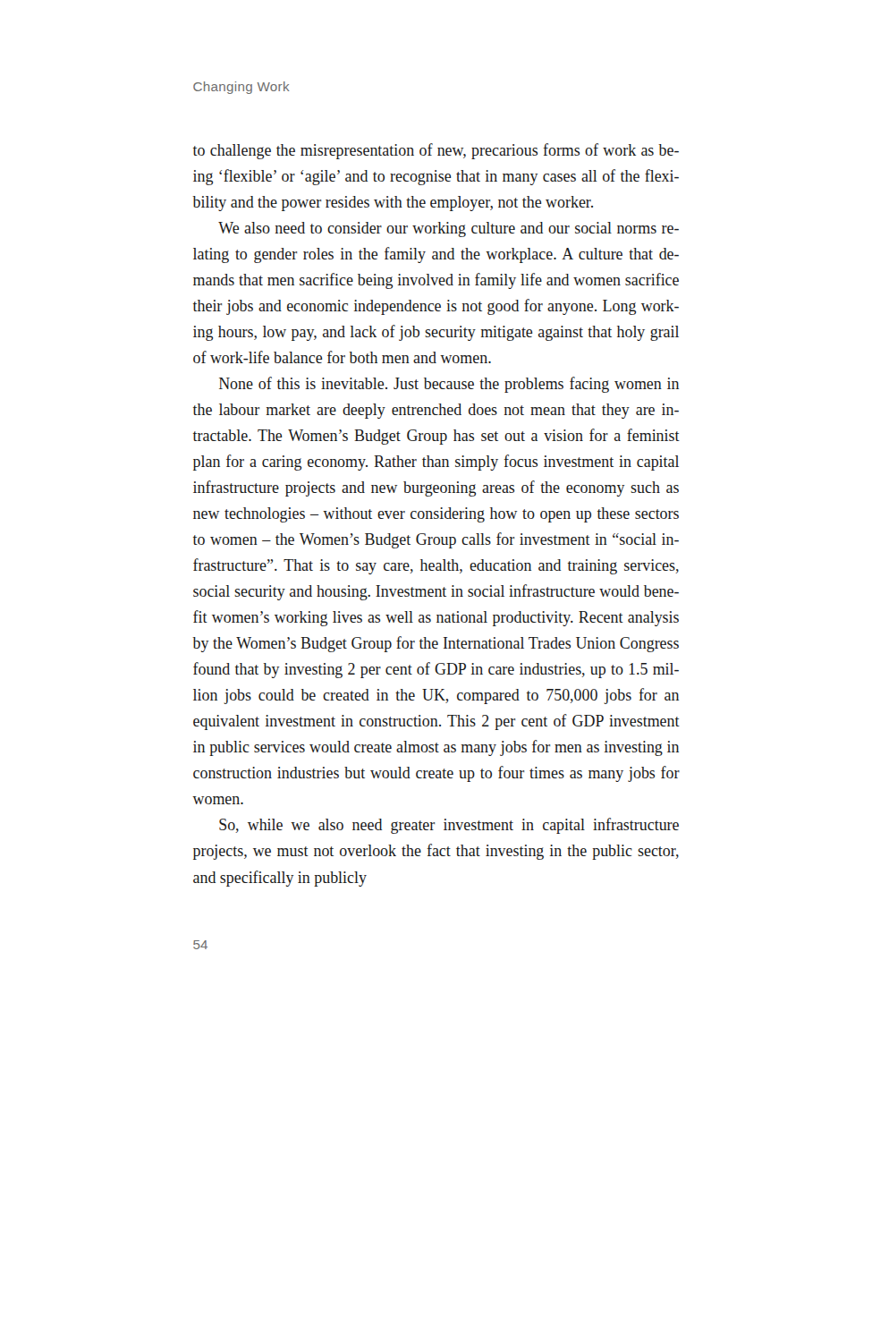Changing Work
to challenge the misrepresentation of new, precarious forms of work as being ‘flexible’ or ‘agile’ and to recognise that in many cases all of the flexibility and the power resides with the employer, not the worker.
We also need to consider our working culture and our social norms relating to gender roles in the family and the workplace. A culture that demands that men sacrifice being involved in family life and women sacrifice their jobs and economic independence is not good for anyone. Long working hours, low pay, and lack of job security mitigate against that holy grail of work-life balance for both men and women.
None of this is inevitable. Just because the problems facing women in the labour market are deeply entrenched does not mean that they are intractable. The Women’s Budget Group has set out a vision for a feminist plan for a caring economy. Rather than simply focus investment in capital infrastructure projects and new burgeoning areas of the economy such as new technologies – without ever considering how to open up these sectors to women – the Women’s Budget Group calls for investment in “social infrastructure”. That is to say care, health, education and training services, social security and housing. Investment in social infrastructure would benefit women’s working lives as well as national productivity. Recent analysis by the Women’s Budget Group for the International Trades Union Congress found that by investing 2 per cent of GDP in care industries, up to 1.5 million jobs could be created in the UK, compared to 750,000 jobs for an equivalent investment in construction. This 2 per cent of GDP investment in public services would create almost as many jobs for men as investing in construction industries but would create up to four times as many jobs for women.
So, while we also need greater investment in capital infrastructure projects, we must not overlook the fact that investing in the public sector, and specifically in publicly
54